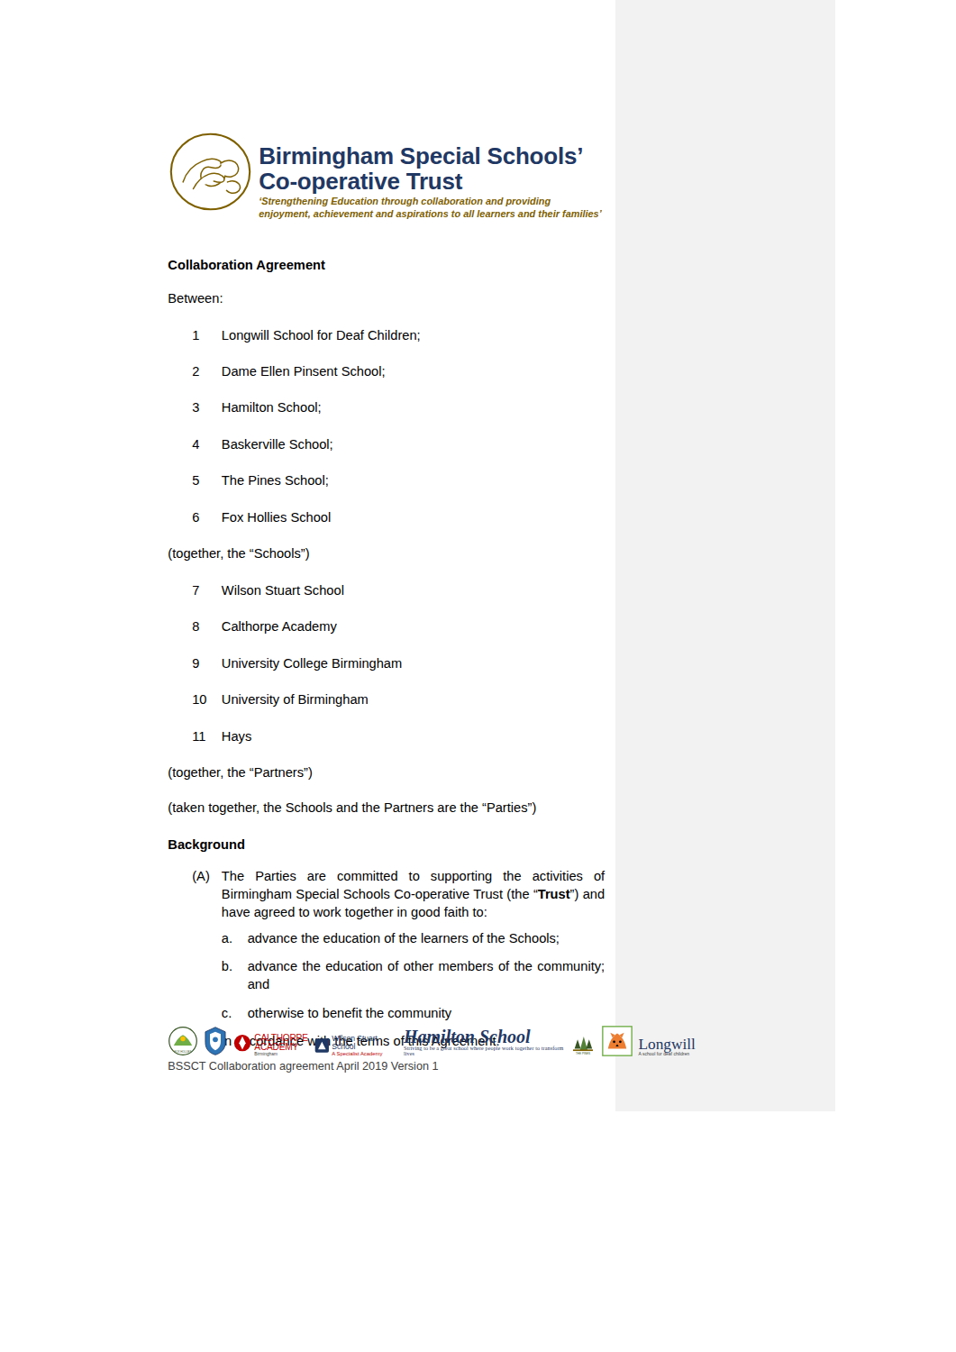Birmingham Special Schools’ Co-operative Trust
‘Strengthening Education through collaboration and providing enjoyment, achievement and aspirations to all learners and their families’
Collaboration Agreement
Between:
1 Longwill School for Deaf Children;
2 Dame Ellen Pinsent School;
3 Hamilton School;
4 Baskerville School;
5 The Pines School;
6 Fox Hollies School
(together, the “Schools”)
7 Wilson Stuart School
8 Calthorpe Academy
9 University College Birmingham
10 University of Birmingham
11 Hays
(together, the “Partners”)
(taken together, the Schools and the Partners are the “Parties”)
Background
(A) The Parties are committed to supporting the activities of Birmingham Special Schools Co-operative Trust (the “Trust”) and have agreed to work together in good faith to:
a. advance the education of the learners of the Schools;
b. advance the education of other members of the community; and
c. otherwise to benefit the community
in accordance with the terms of this Agreement.
FOX HOLLIES
CALTHORPE
ACADEMYBirmingham
Wilson Stuart SchoolA Specialist Academy
Hamilton SchoolStriving to be a great school where people work together to transform lives
THE PINES
LongwillA school for deaf children
BSSCT Collaboration agreement April 2019 Version 1